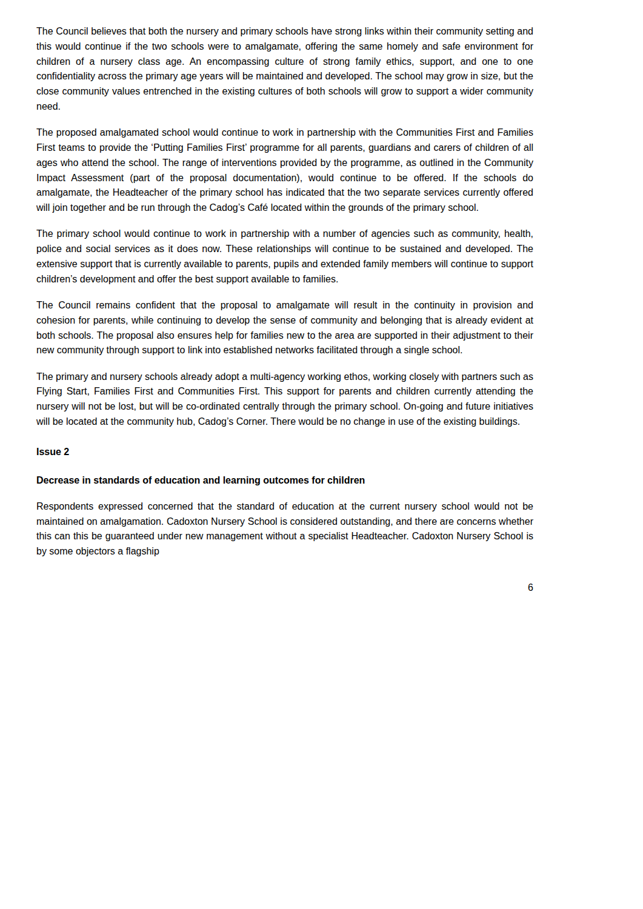The Council believes that both the nursery and primary schools have strong links within their community setting and this would continue if the two schools were to amalgamate, offering the same homely and safe environment for children of a nursery class age. An encompassing culture of strong family ethics, support, and one to one confidentiality across the primary age years will be maintained and developed. The school may grow in size, but the close community values entrenched in the existing cultures of both schools will grow to support a wider community need.
The proposed amalgamated school would continue to work in partnership with the Communities First and Families First teams to provide the ‘Putting Families First’ programme for all parents, guardians and carers of children of all ages who attend the school. The range of interventions provided by the programme, as outlined in the Community Impact Assessment (part of the proposal documentation), would continue to be offered. If the schools do amalgamate, the Headteacher of the primary school has indicated that the two separate services currently offered will join together and be run through the Cadog’s Café located within the grounds of the primary school.
The primary school would continue to work in partnership with a number of agencies such as community, health, police and social services as it does now. These relationships will continue to be sustained and developed. The extensive support that is currently available to parents, pupils and extended family members will continue to support children’s development and offer the best support available to families.
The Council remains confident that the proposal to amalgamate will result in the continuity in provision and cohesion for parents, while continuing to develop the sense of community and belonging that is already evident at both schools. The proposal also ensures help for families new to the area are supported in their adjustment to their new community through support to link into established networks facilitated through a single school.
The primary and nursery schools already adopt a multi-agency working ethos, working closely with partners such as Flying Start, Families First and Communities First. This support for parents and children currently attending the nursery will not be lost, but will be co-ordinated centrally through the primary school. On-going and future initiatives will be located at the community hub, Cadog’s Corner. There would be no change in use of the existing buildings.
Issue 2
Decrease in standards of education and learning outcomes for children
Respondents expressed concerned that the standard of education at the current nursery school would not be maintained on amalgamation. Cadoxton Nursery School is considered outstanding, and there are concerns whether this can this be guaranteed under new management without a specialist Headteacher. Cadoxton Nursery School is by some objectors a flagship
6